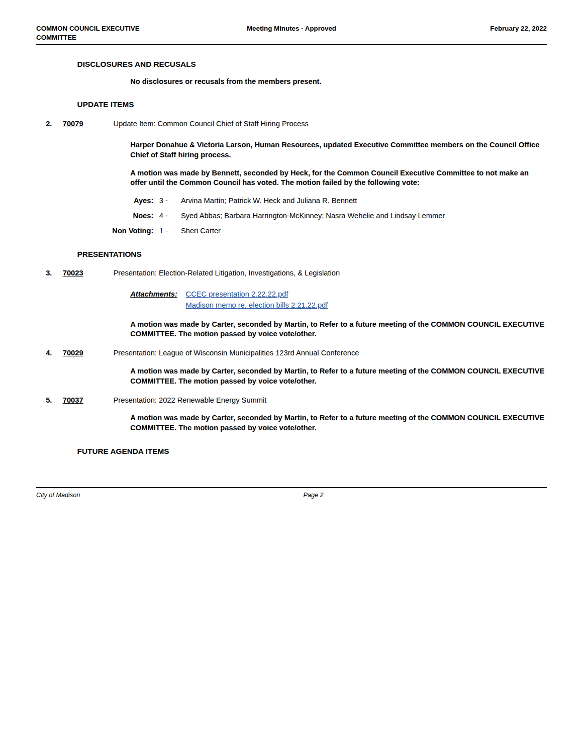COMMON COUNCIL EXECUTIVE
COMMITTEE
Meeting Minutes - Approved
February 22, 2022
DISCLOSURES AND RECUSALS
No disclosures or recusals from the members present.
UPDATE ITEMS
2.
70079
Update Item: Common Council Chief of Staff Hiring Process
Harper Donahue & Victoria Larson, Human Resources, updated Executive Committee members on the Council Office Chief of Staff hiring process.
A motion was made by Bennett, seconded by Heck, for the Common Council Executive Committee to not make an offer until the Common Council has voted. The motion failed by the following vote:
Ayes:
3 -
Arvina Martin; Patrick W. Heck and Juliana R. Bennett
Noes:
4 -
Syed Abbas; Barbara Harrington-McKinney; Nasra Wehelie and Lindsay Lemmer
Non Voting:
1 -
Sheri Carter
PRESENTATIONS
3.
70023
Presentation: Election-Related Litigation, Investigations, & Legislation
Attachments:
CCEC presentation 2.22.22.pdf Madison memo re. election bills 2.21.22.pdf
A motion was made by Carter, seconded by Martin, to Refer to a future meeting of the COMMON COUNCIL EXECUTIVE COMMITTEE. The motion passed by voice vote/other.
4.
70029
Presentation: League of Wisconsin Municipalities 123rd Annual Conference
A motion was made by Carter, seconded by Martin, to Refer to a future meeting of the COMMON COUNCIL EXECUTIVE COMMITTEE. The motion passed by voice vote/other.
5.
70037
Presentation: 2022 Renewable Energy Summit
A motion was made by Carter, seconded by Martin, to Refer to a future meeting of the COMMON COUNCIL EXECUTIVE COMMITTEE. The motion passed by voice vote/other.
FUTURE AGENDA ITEMS
City of Madison
Page 2